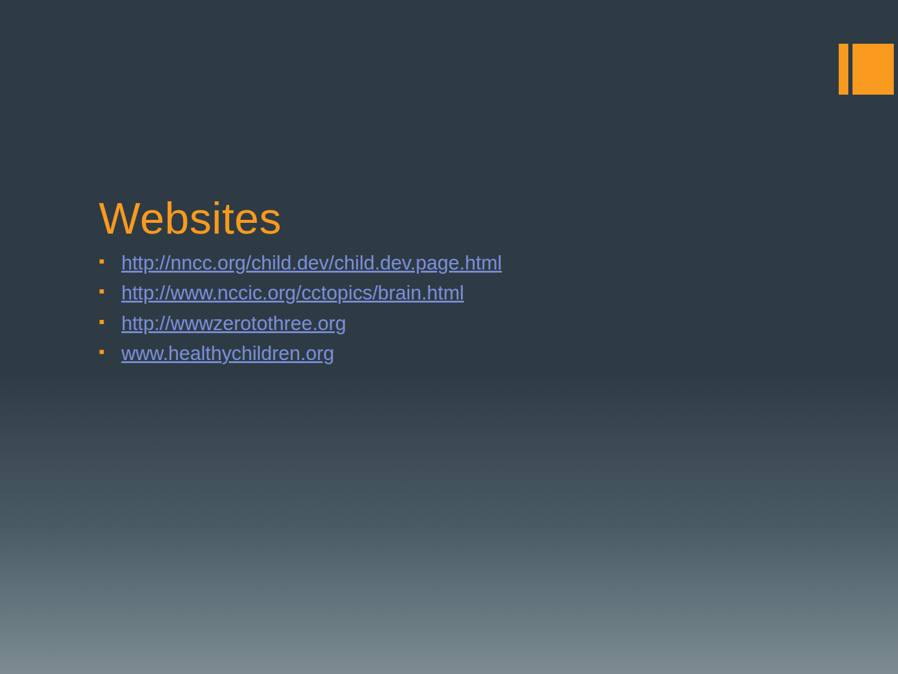Websites
http://nncc.org/child.dev/child.dev.page.html
http://www.nccic.org/cctopics/brain.html
http://wwwzerotothree.org
www.healthychildren.org